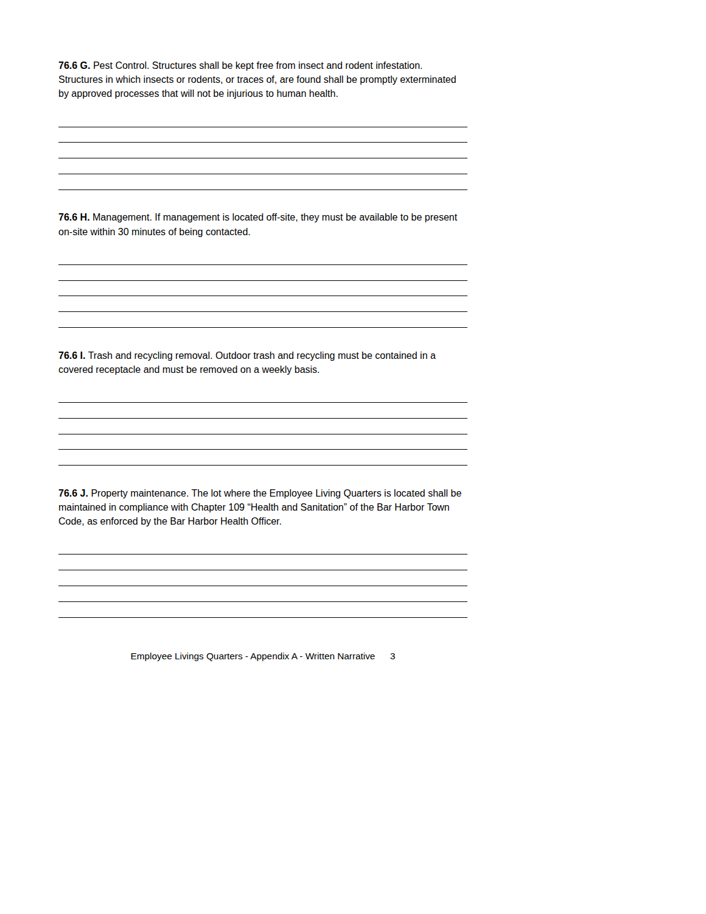76.6 G. Pest Control. Structures shall be kept free from insect and rodent infestation. Structures in which insects or rodents, or traces of, are found shall be promptly exterminated by approved processes that will not be injurious to human health.
76.6 H. Management. If management is located off-site, they must be available to be present on-site within 30 minutes of being contacted.
76.6 I. Trash and recycling removal. Outdoor trash and recycling must be contained in a covered receptacle and must be removed on a weekly basis.
76.6 J. Property maintenance. The lot where the Employee Living Quarters is located shall be maintained in compliance with Chapter 109 “Health and Sanitation” of the Bar Harbor Town Code, as enforced by the Bar Harbor Health Officer.
Employee Livings Quarters - Appendix A - Written Narrative3